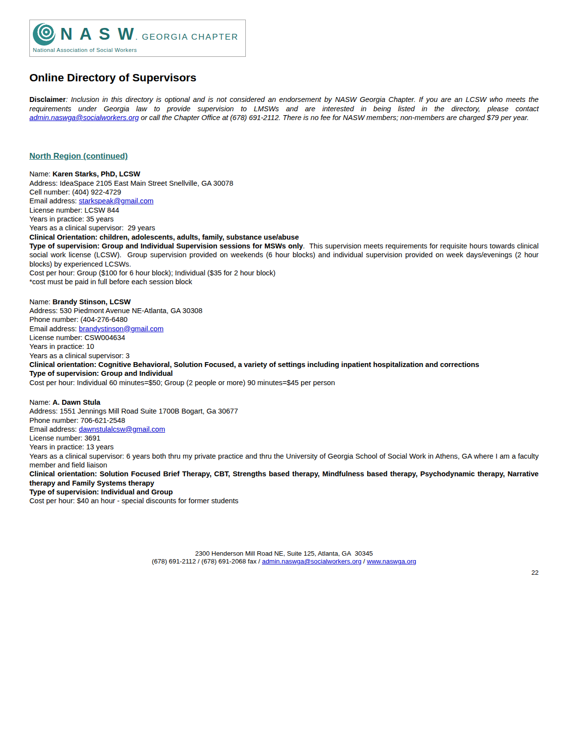N A S W. GEORGIA CHAPTER
National Association of Social Workers
Online Directory of Supervisors
Disclaimer: Inclusion in this directory is optional and is not considered an endorsement by NASW Georgia Chapter. If you are an LCSW who meets the requirements under Georgia law to provide supervision to LMSWs and are interested in being listed in the directory, please contact admin.naswga@socialworkers.org or call the Chapter Office at (678) 691-2112. There is no fee for NASW members; non-members are charged $79 per year.
North Region (continued)
Name: Karen Starks, PhD, LCSW
Address: IdeaSpace 2105 East Main Street Snellville, GA 30078
Cell number: (404) 922-4729
Email address: starkspeak@gmail.com
License number: LCSW 844
Years in practice: 35 years
Years as a clinical supervisor: 29 years
Clinical Orientation: children, adolescents, adults, family, substance use/abuse
Type of supervision: Group and Individual Supervision sessions for MSWs only. This supervision meets requirements for requisite hours towards clinical social work license (LCSW). Group supervision provided on weekends (6 hour blocks) and individual supervision provided on week days/evenings (2 hour blocks) by experienced LCSWs.
Cost per hour: Group ($100 for 6 hour block); Individual ($35 for 2 hour block)
*cost must be paid in full before each session block
Name: Brandy Stinson, LCSW
Address: 530 Piedmont Avenue NE-Atlanta, GA 30308
Phone number: (404-276-6480
Email address: brandystinson@gmail.com
License number: CSW004634
Years in practice: 10
Years as a clinical supervisor: 3
Clinical orientation: Cognitive Behavioral, Solution Focused, a variety of settings including inpatient hospitalization and corrections
Type of supervision: Group and Individual
Cost per hour: Individual 60 minutes=$50; Group (2 people or more) 90 minutes=$45 per person
Name: A. Dawn Stula
Address: 1551 Jennings Mill Road Suite 1700B Bogart, Ga 30677
Phone number: 706-621-2548
Email address: dawnstulalcsw@gmail.com
License number: 3691
Years in practice: 13 years
Years as a clinical supervisor: 6 years both thru my private practice and thru the University of Georgia School of Social Work in Athens, GA where I am a faculty member and field liaison
Clinical orientation: Solution Focused Brief Therapy, CBT, Strengths based therapy, Mindfulness based therapy, Psychodynamic therapy, Narrative therapy and Family Systems therapy
Type of supervision: Individual and Group
Cost per hour: $40 an hour - special discounts for former students
2300 Henderson Mill Road NE, Suite 125, Atlanta, GA 30345
(678) 691-2112 / (678) 691-2068 fax / admin.naswga@socialworkers.org / www.naswga.org
22